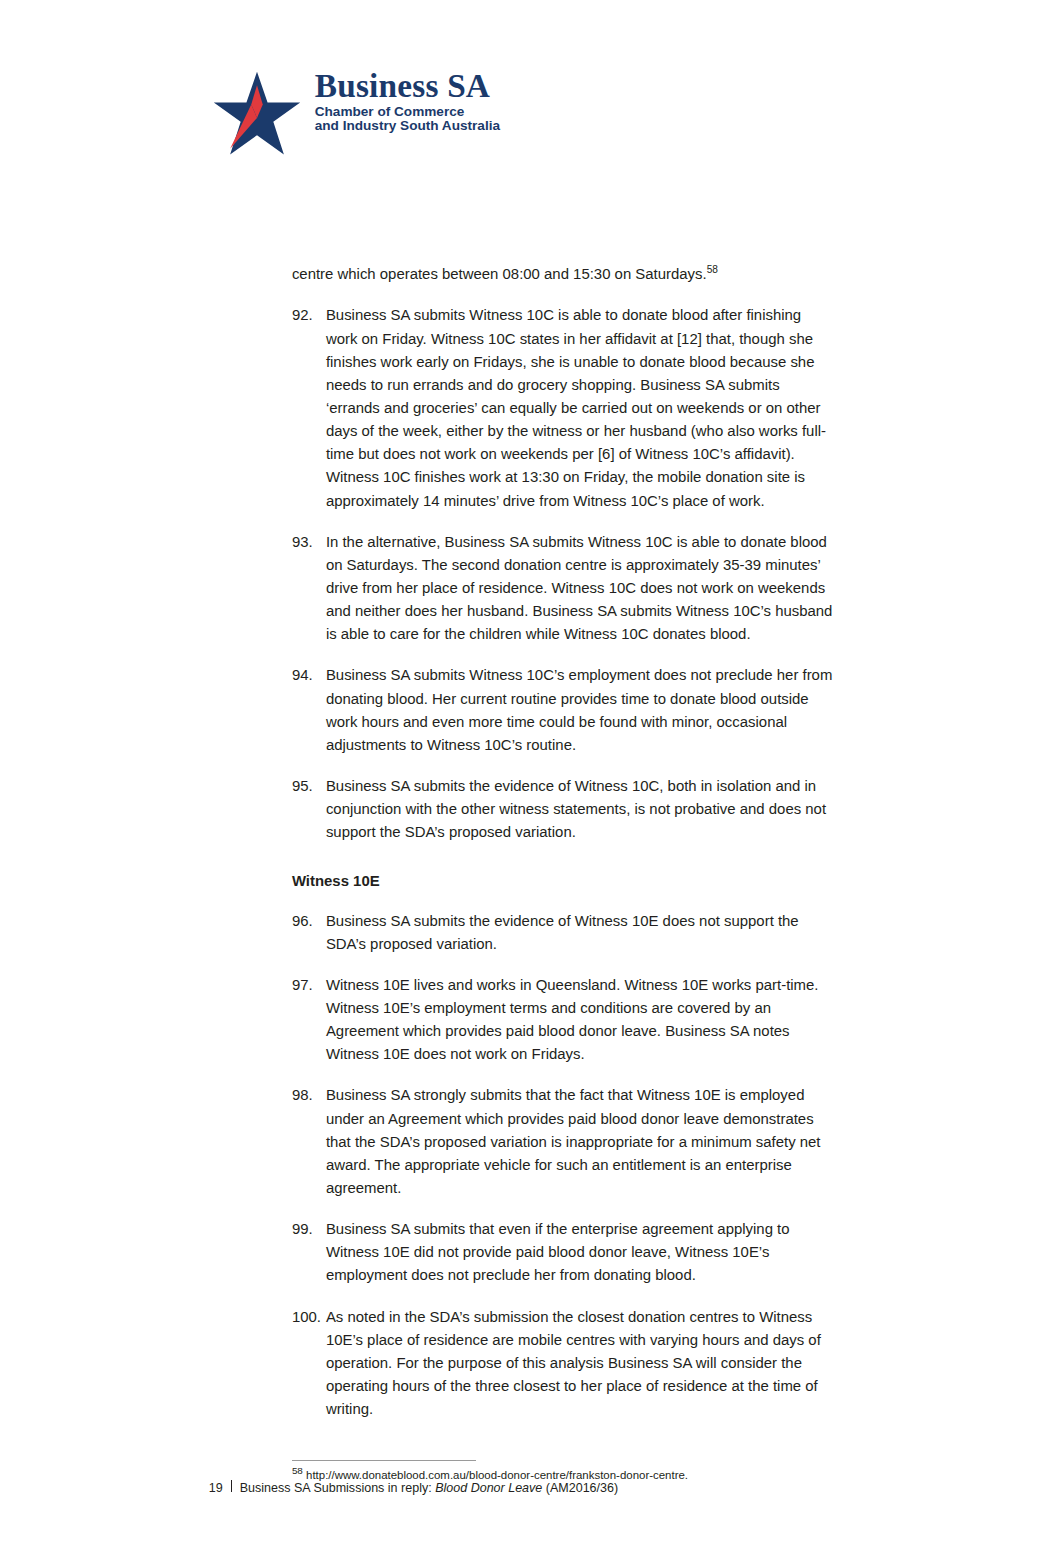Business SA
Chamber of Commerce
and Industry South Australia
centre which operates between 08:00 and 15:30 on Saturdays.58
92. Business SA submits Witness 10C is able to donate blood after finishing work on Friday. Witness 10C states in her affidavit at [12] that, though she finishes work early on Fridays, she is unable to donate blood because she needs to run errands and do grocery shopping. Business SA submits ‘errands and groceries’ can equally be carried out on weekends or on other days of the week, either by the witness or her husband (who also works full-time but does not work on weekends per [6] of Witness 10C’s affidavit). Witness 10C finishes work at 13:30 on Friday, the mobile donation site is approximately 14 minutes’ drive from Witness 10C’s place of work.
93. In the alternative, Business SA submits Witness 10C is able to donate blood on Saturdays. The second donation centre is approximately 35-39 minutes’ drive from her place of residence. Witness 10C does not work on weekends and neither does her husband. Business SA submits Witness 10C’s husband is able to care for the children while Witness 10C donates blood.
94. Business SA submits Witness 10C’s employment does not preclude her from donating blood. Her current routine provides time to donate blood outside work hours and even more time could be found with minor, occasional adjustments to Witness 10C’s routine.
95. Business SA submits the evidence of Witness 10C, both in isolation and in conjunction with the other witness statements, is not probative and does not support the SDA’s proposed variation.
Witness 10E
96. Business SA submits the evidence of Witness 10E does not support the SDA’s proposed variation.
97. Witness 10E lives and works in Queensland. Witness 10E works part-time. Witness 10E’s employment terms and conditions are covered by an Agreement which provides paid blood donor leave. Business SA notes Witness 10E does not work on Fridays.
98. Business SA strongly submits that the fact that Witness 10E is employed under an Agreement which provides paid blood donor leave demonstrates that the SDA’s proposed variation is inappropriate for a minimum safety net award. The appropriate vehicle for such an entitlement is an enterprise agreement.
99. Business SA submits that even if the enterprise agreement applying to Witness 10E did not provide paid blood donor leave, Witness 10E’s employment does not preclude her from donating blood.
100. As noted in the SDA’s submission the closest donation centres to Witness 10E’s place of residence are mobile centres with varying hours and days of operation. For the purpose of this analysis Business SA will consider the operating hours of the three closest to her place of residence at the time of writing.
58 http://www.donateblood.com.au/blood-donor-centre/frankston-donor-centre.
19 Business SA Submissions in reply: Blood Donor Leave (AM2016/36)